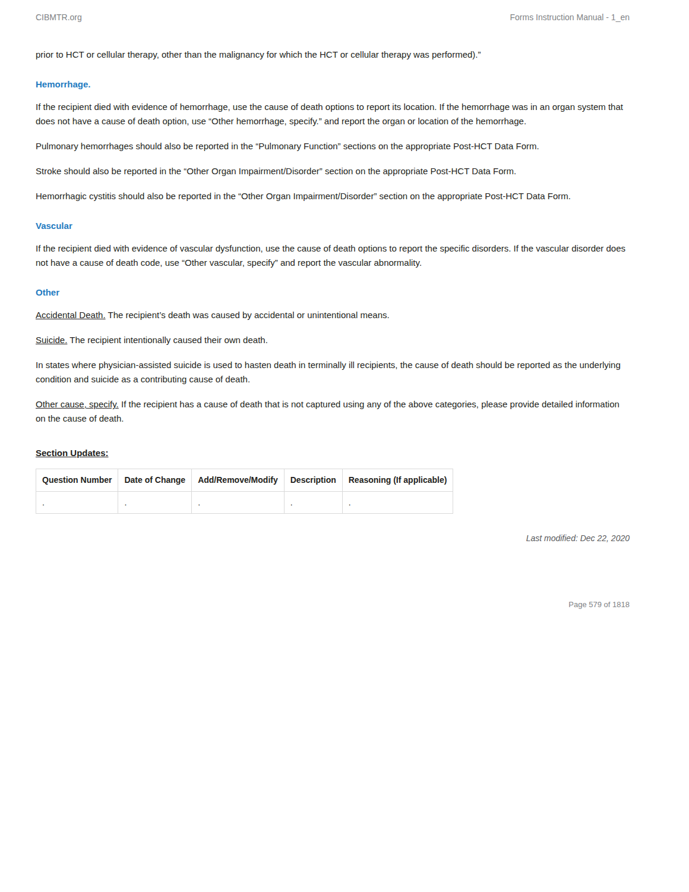CIBMTR.org
Forms Instruction Manual - 1_en
prior to HCT or cellular therapy, other than the malignancy for which the HCT or cellular therapy was performed).”
Hemorrhage.
If the recipient died with evidence of hemorrhage, use the cause of death options to report its location. If the hemorrhage was in an organ system that does not have a cause of death option, use “Other hemorrhage, specify.” and report the organ or location of the hemorrhage.
Pulmonary hemorrhages should also be reported in the “Pulmonary Function” sections on the appropriate Post-HCT Data Form.
Stroke should also be reported in the “Other Organ Impairment/Disorder” section on the appropriate Post-HCT Data Form.
Hemorrhagic cystitis should also be reported in the “Other Organ Impairment/Disorder” section on the appropriate Post-HCT Data Form.
Vascular
If the recipient died with evidence of vascular dysfunction, use the cause of death options to report the specific disorders. If the vascular disorder does not have a cause of death code, use “Other vascular, specify” and report the vascular abnormality.
Other
Accidental Death. The recipient’s death was caused by accidental or unintentional means.
Suicide. The recipient intentionally caused their own death.
In states where physician-assisted suicide is used to hasten death in terminally ill recipients, the cause of death should be reported as the underlying condition and suicide as a contributing cause of death.
Other cause, specify. If the recipient has a cause of death that is not captured using any of the above categories, please provide detailed information on the cause of death.
Section Updates:
| Question Number | Date of Change | Add/Remove/Modify | Description | Reasoning (If applicable) |
| --- | --- | --- | --- | --- |
| . | . | . | . | . |
Last modified: Dec 22, 2020
Page 579 of 1818